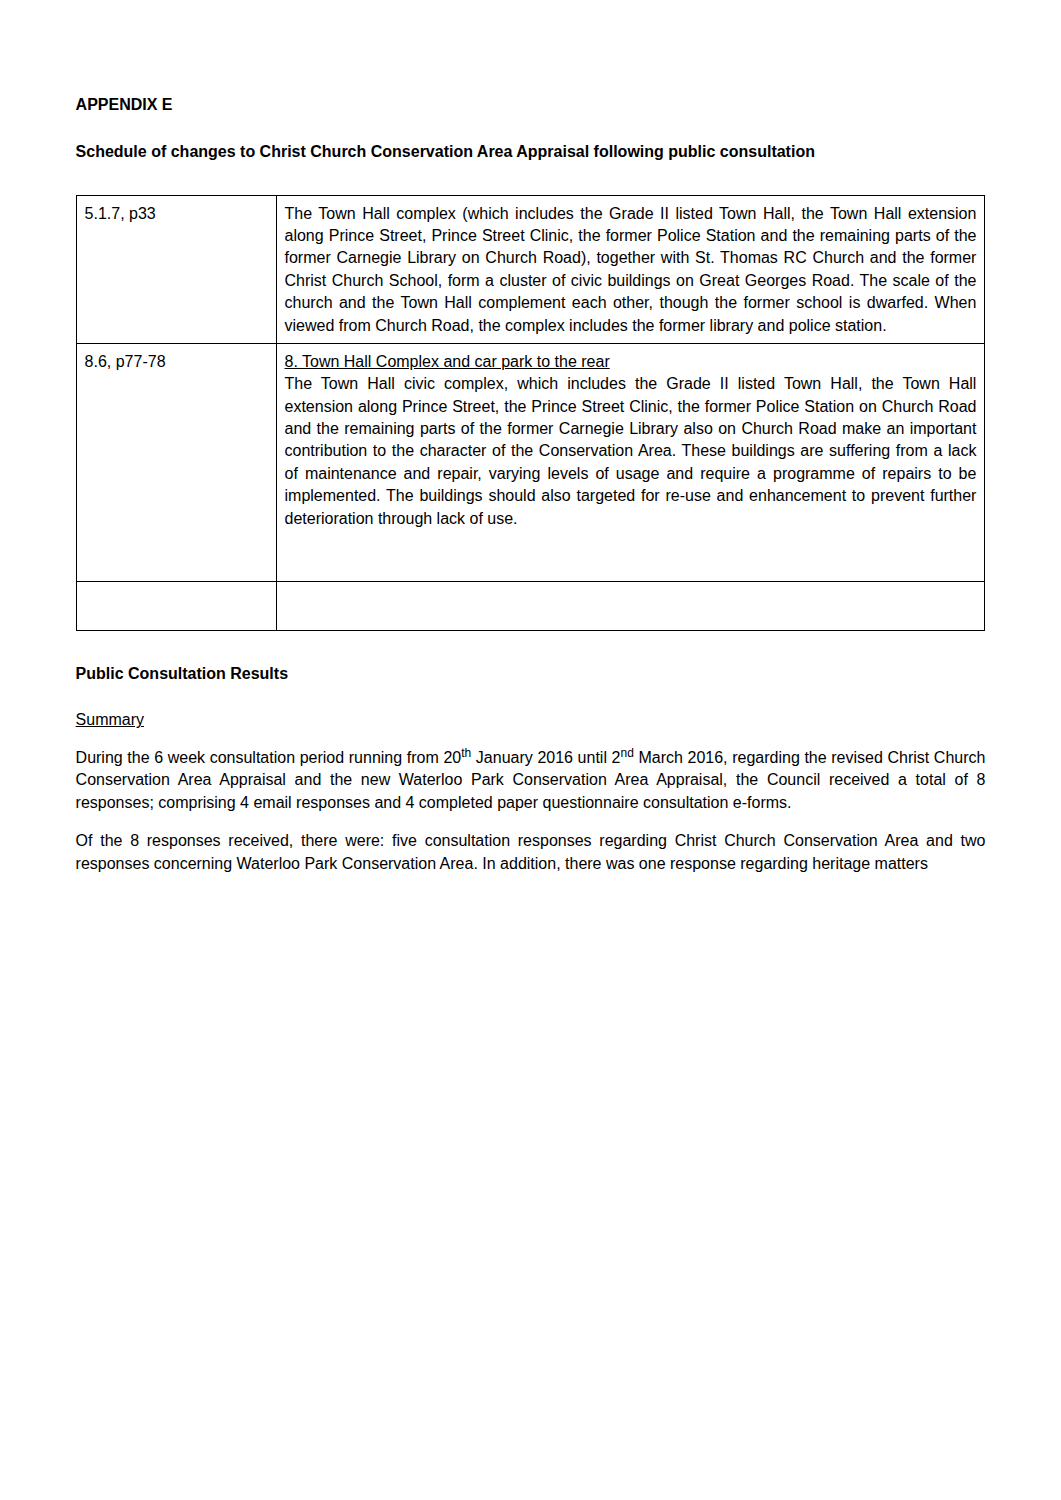APPENDIX E
Schedule of changes to Christ Church Conservation Area Appraisal following public consultation
| 5.1.7, p33 | The Town Hall complex (which includes the Grade II listed Town Hall, the Town Hall extension along Prince Street, Prince Street Clinic, the former Police Station and the remaining parts of the former Carnegie Library on Church Road), together with St. Thomas RC Church and the former Christ Church School, form a cluster of civic buildings on Great Georges Road. The scale of the church and the Town Hall complement each other, though the former school is dwarfed. When viewed from Church Road, the complex includes the former library and police station. |
| 8.6, p77-78 | 8. Town Hall Complex and car park to the rear The Town Hall civic complex, which includes the Grade II listed Town Hall, the Town Hall extension along Prince Street, the Prince Street Clinic, the former Police Station on Church Road and the remaining parts of the former Carnegie Library also on Church Road make an important contribution to the character of the Conservation Area. These buildings are suffering from a lack of maintenance and repair, varying levels of usage and require a programme of repairs to be implemented. The buildings should also targeted for re-use and enhancement to prevent further deterioration through lack of use. |
Public Consultation Results
Summary
During the 6 week consultation period running from 20th January 2016 until 2nd March 2016, regarding the revised Christ Church Conservation Area Appraisal and the new Waterloo Park Conservation Area Appraisal, the Council received a total of 8 responses; comprising 4 email responses and 4 completed paper questionnaire consultation e-forms.
Of the 8 responses received, there were: five consultation responses regarding Christ Church Conservation Area and two responses concerning Waterloo Park Conservation Area. In addition, there was one response regarding heritage matters